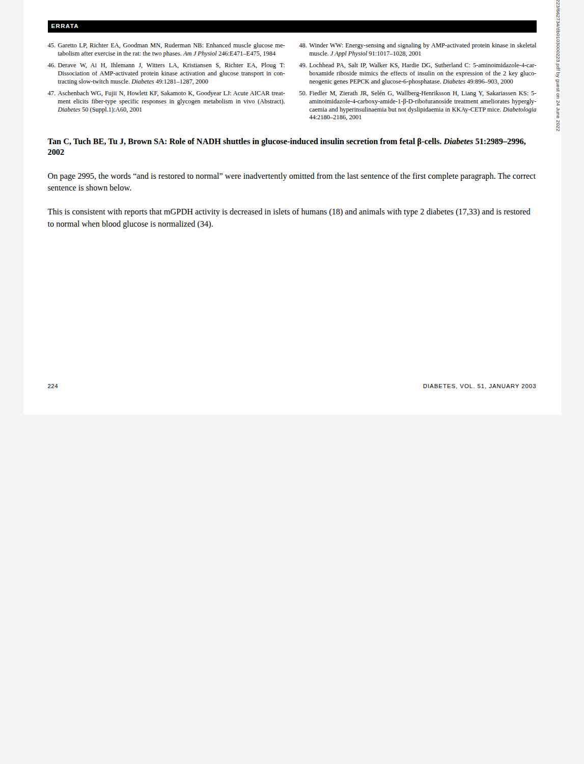ERRATA
45. Garetto LP, Richter EA, Goodman MN, Ruderman NB: Enhanced muscle glucose metabolism after exercise in the rat: the two phases. Am J Physiol 246:E471–E475, 1984
46. Derave W, Ai H, Ihlemann J, Witters LA, Kristiansen S, Richter EA, Ploug T: Dissociation of AMP-activated protein kinase activation and glucose transport in contracting slow-twitch muscle. Diabetes 49:1281–1287, 2000
47. Aschenbach WG, Fujii N, Howlett KF, Sakamoto K, Goodyear LJ: Acute AICAR treatment elicits fiber-type specific responses in glycogen metabolism in vivo (Abstract). Diabetes 50 (Suppl.1):A60, 2001
48. Winder WW: Energy-sensing and signaling by AMP-activated protein kinase in skeletal muscle. J Appl Physiol 91:1017–1028, 2001
49. Lochhead PA, Salt IP, Walker KS, Hardie DG, Sutherland C: 5-aminoimidazole-4-carboxamide riboside mimics the effects of insulin on the expression of the 2 key gluconeogenic genes PEPCK and glucose-6-phosphatase. Diabetes 49:896–903, 2000
50. Fiedler M, Zierath JR, Selén G, Wallberg-Henriksson H, Liang Y, Sakariassen KS: 5-aminoimidazole-4-carboxy-amide-1-β-D-ribofuranoside treatment ameliorates hyperglycaemia and hyperinsulinaemia but not dyslipidaemia in KKAy-CETP mice. Diabetologia 44:2180–2186, 2001
Tan C, Tuch BE, Tu J, Brown SA: Role of NADH shuttles in glucose-induced insulin secretion from fetal β-cells. Diabetes 51:2989–2996, 2002
On page 2995, the words “and is restored to normal” were inadvertently omitted from the last sentence of the first complete paragraph. The correct sentence is shown below.
This is consistent with reports that mGPDH activity is decreased in islets of humans (18) and animals with type 2 diabetes (17,33) and is restored to normal when blood glucose is normalized (34).
Downloaded from http://diabetesjournals.org/diabetes/article-pdf/52/1/223/662734/db0103000223.pdf by guest on 24 June 2022
224 DIABETES, VOL. 51, JANUARY 2003